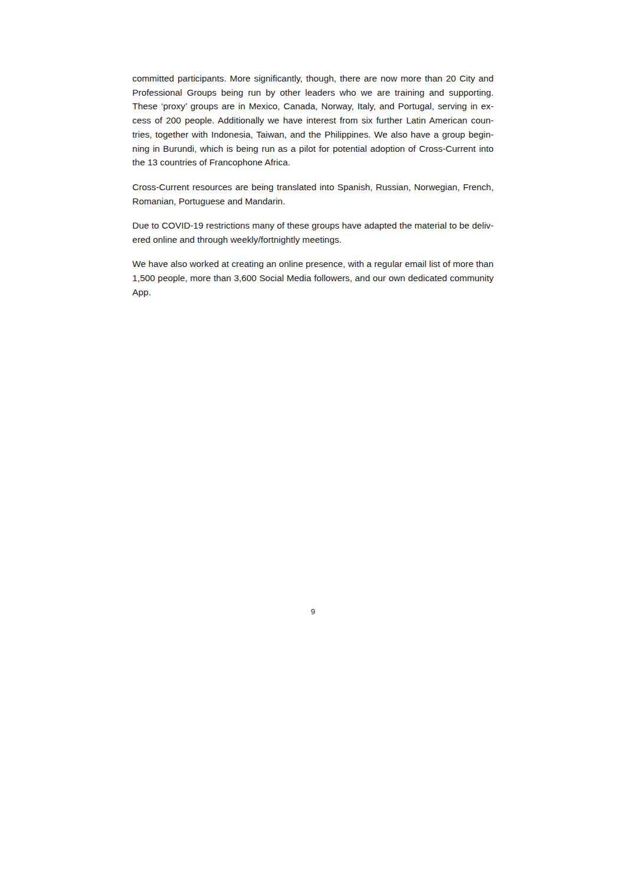committed participants. More significantly, though, there are now more than 20 City and Professional Groups being run by other leaders who we are training and supporting. These ‘proxy’ groups are in Mexico, Canada, Norway, Italy, and Portugal, serving in excess of 200 people. Additionally we have interest from six further Latin American countries, together with Indonesia, Taiwan, and the Philippines. We also have a group beginning in Burundi, which is being run as a pilot for potential adoption of Cross-Current into the 13 countries of Francophone Africa.
Cross-Current resources are being translated into Spanish, Russian, Norwegian, French, Romanian, Portuguese and Mandarin.
Due to COVID-19 restrictions many of these groups have adapted the material to be delivered online and through weekly/fortnightly meetings.
We have also worked at creating an online presence, with a regular email list of more than 1,500 people, more than 3,600 Social Media followers, and our own dedicated community App.
9